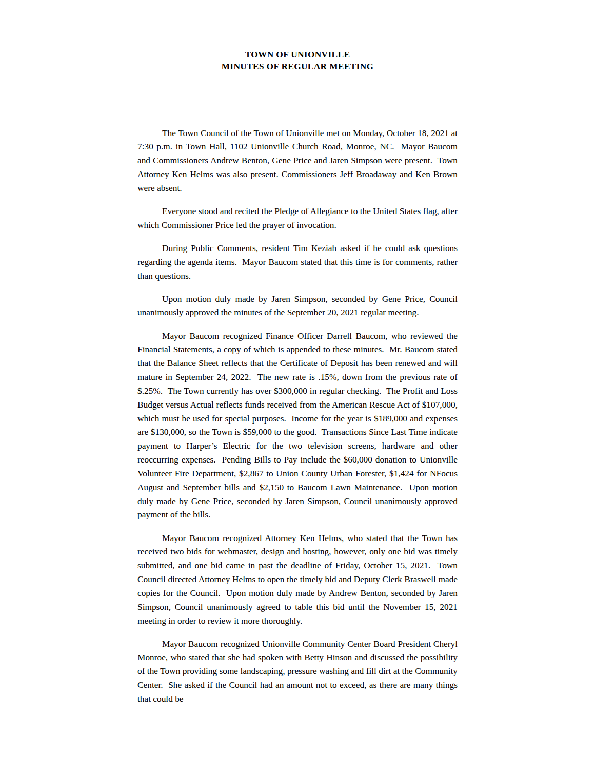TOWN OF UNIONVILLE
MINUTES OF REGULAR MEETING
The Town Council of the Town of Unionville met on Monday, October 18, 2021 at 7:30 p.m. in Town Hall, 1102 Unionville Church Road, Monroe, NC. Mayor Baucom and Commissioners Andrew Benton, Gene Price and Jaren Simpson were present. Town Attorney Ken Helms was also present. Commissioners Jeff Broadaway and Ken Brown were absent.
Everyone stood and recited the Pledge of Allegiance to the United States flag, after which Commissioner Price led the prayer of invocation.
During Public Comments, resident Tim Keziah asked if he could ask questions regarding the agenda items. Mayor Baucom stated that this time is for comments, rather than questions.
Upon motion duly made by Jaren Simpson, seconded by Gene Price, Council unanimously approved the minutes of the September 20, 2021 regular meeting.
Mayor Baucom recognized Finance Officer Darrell Baucom, who reviewed the Financial Statements, a copy of which is appended to these minutes. Mr. Baucom stated that the Balance Sheet reflects that the Certificate of Deposit has been renewed and will mature in September 24, 2022. The new rate is .15%, down from the previous rate of $.25%. The Town currently has over $300,000 in regular checking. The Profit and Loss Budget versus Actual reflects funds received from the American Rescue Act of $107,000, which must be used for special purposes. Income for the year is $189,000 and expenses are $130,000, so the Town is $59,000 to the good. Transactions Since Last Time indicate payment to Harper’s Electric for the two television screens, hardware and other reoccurring expenses. Pending Bills to Pay include the $60,000 donation to Unionville Volunteer Fire Department, $2,867 to Union County Urban Forester, $1,424 for NFocus August and September bills and $2,150 to Baucom Lawn Maintenance. Upon motion duly made by Gene Price, seconded by Jaren Simpson, Council unanimously approved payment of the bills.
Mayor Baucom recognized Attorney Ken Helms, who stated that the Town has received two bids for webmaster, design and hosting, however, only one bid was timely submitted, and one bid came in past the deadline of Friday, October 15, 2021. Town Council directed Attorney Helms to open the timely bid and Deputy Clerk Braswell made copies for the Council. Upon motion duly made by Andrew Benton, seconded by Jaren Simpson, Council unanimously agreed to table this bid until the November 15, 2021 meeting in order to review it more thoroughly.
Mayor Baucom recognized Unionville Community Center Board President Cheryl Monroe, who stated that she had spoken with Betty Hinson and discussed the possibility of the Town providing some landscaping, pressure washing and fill dirt at the Community Center. She asked if the Council had an amount not to exceed, as there are many things that could be